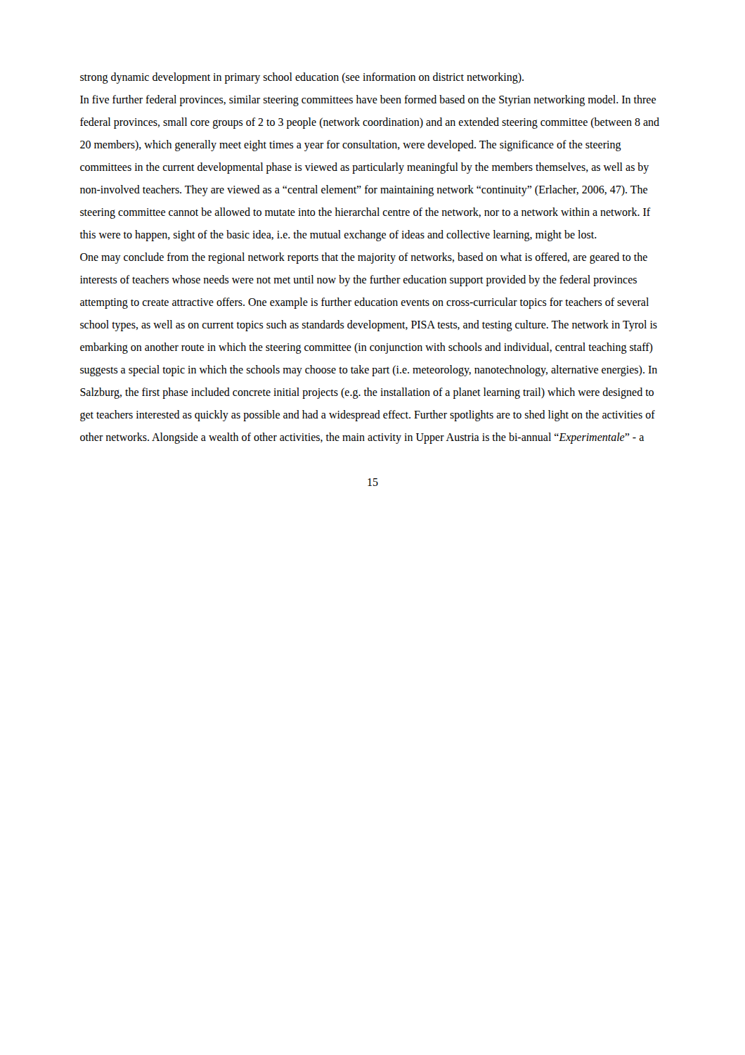strong dynamic development in primary school education (see information on district networking).
In five further federal provinces, similar steering committees have been formed based on the Styrian networking model. In three federal provinces, small core groups of 2 to 3 people (network coordination) and an extended steering committee (between 8 and 20 members), which generally meet eight times a year for consultation, were developed. The significance of the steering committees in the current developmental phase is viewed as particularly meaningful by the members themselves, as well as by non-involved teachers. They are viewed as a “central element” for maintaining network “continuity” (Erlacher, 2006, 47). The steering committee cannot be allowed to mutate into the hierarchal centre of the network, nor to a network within a network. If this were to happen, sight of the basic idea, i.e. the mutual exchange of ideas and collective learning, might be lost.
One may conclude from the regional network reports that the majority of networks, based on what is offered, are geared to the interests of teachers whose needs were not met until now by the further education support provided by the federal provinces attempting to create attractive offers. One example is further education events on cross-curricular topics for teachers of several school types, as well as on current topics such as standards development, PISA tests, and testing culture. The network in Tyrol is embarking on another route in which the steering committee (in conjunction with schools and individual, central teaching staff) suggests a special topic in which the schools may choose to take part (i.e. meteorology, nanotechnology, alternative energies). In Salzburg, the first phase included concrete initial projects (e.g. the installation of a planet learning trail) which were designed to get teachers interested as quickly as possible and had a widespread effect. Further spotlights are to shed light on the activities of other networks. Alongside a wealth of other activities, the main activity in Upper Austria is the bi-annual “Experimentale” - a
15